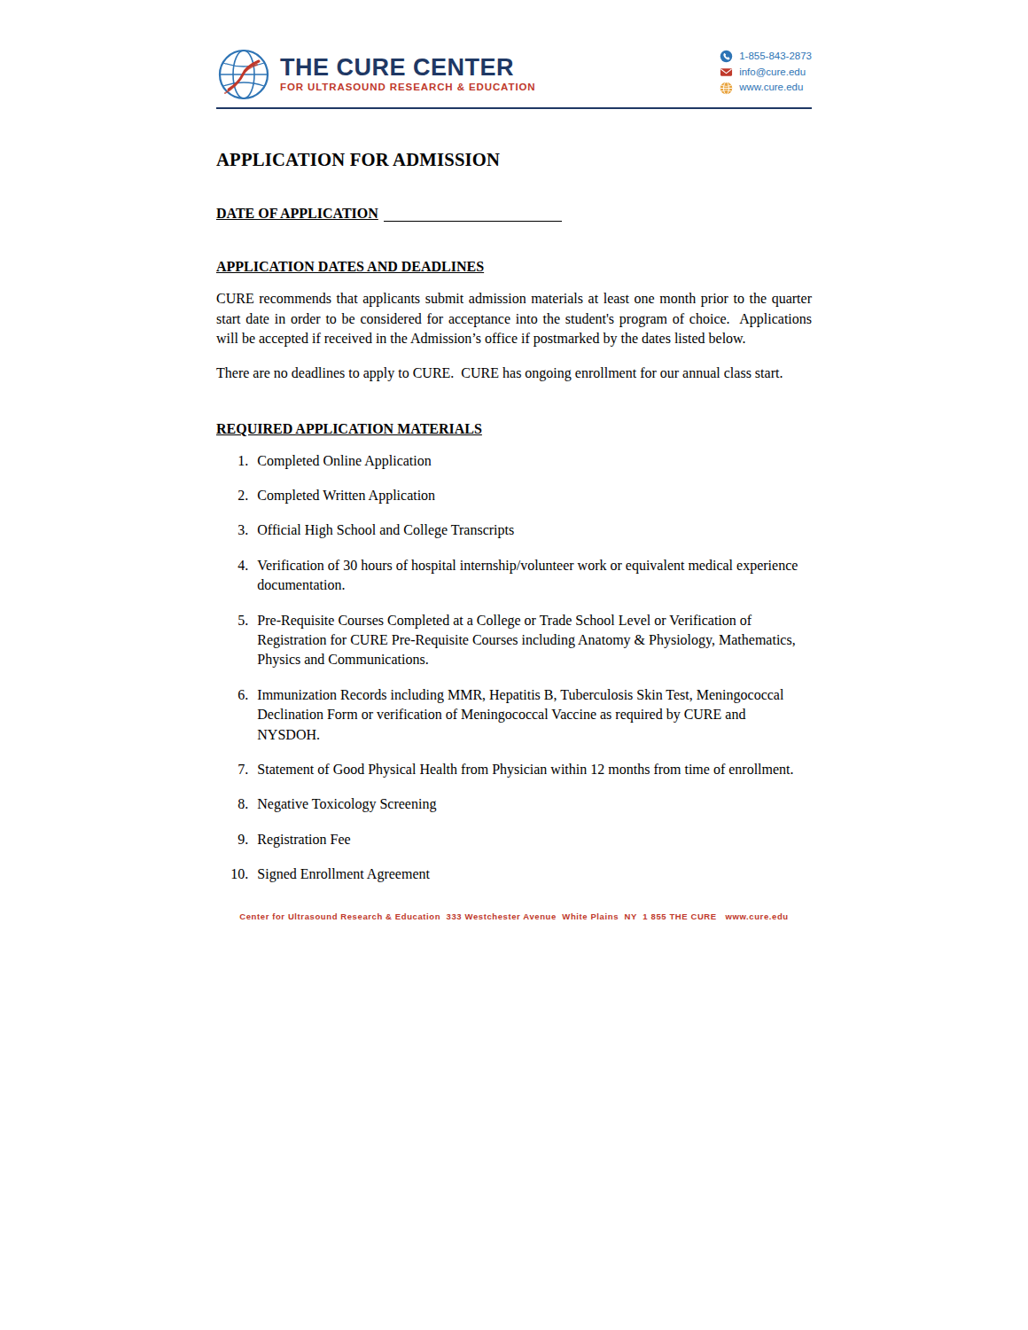THE CURE CENTER
FOR ULTRASOUND RESEARCH & EDUCATION
1-855-843-2873
info@cure.edu
www.cure.edu
APPLICATION FOR ADMISSION
DATE OF APPLICATION
APPLICATION DATES AND DEADLINES
CURE recommends that applicants submit admission materials at least one month prior to the quarter start date in order to be considered for acceptance into the student's program of choice. Applications will be accepted if received in the Admission’s office if postmarked by the dates listed below.
There are no deadlines to apply to CURE. CURE has ongoing enrollment for our annual class start.
REQUIRED APPLICATION MATERIALS
Completed Online Application
Completed Written Application
Official High School and College Transcripts
Verification of 30 hours of hospital internship/volunteer work or equivalent medical experience documentation.
Pre-Requisite Courses Completed at a College or Trade School Level or Verification of Registration for CURE Pre-Requisite Courses including Anatomy & Physiology, Mathematics, Physics and Communications.
Immunization Records including MMR, Hepatitis B, Tuberculosis Skin Test, Meningococcal Declination Form or verification of Meningococcal Vaccine as required by CURE and NYSDOH.
Statement of Good Physical Health from Physician within 12 months from time of enrollment.
Negative Toxicology Screening
Registration Fee
Signed Enrollment Agreement
Center for Ultrasound Research & Education 333 Westchester Avenue White Plains NY 1 855 THE CURE www.cure.edu